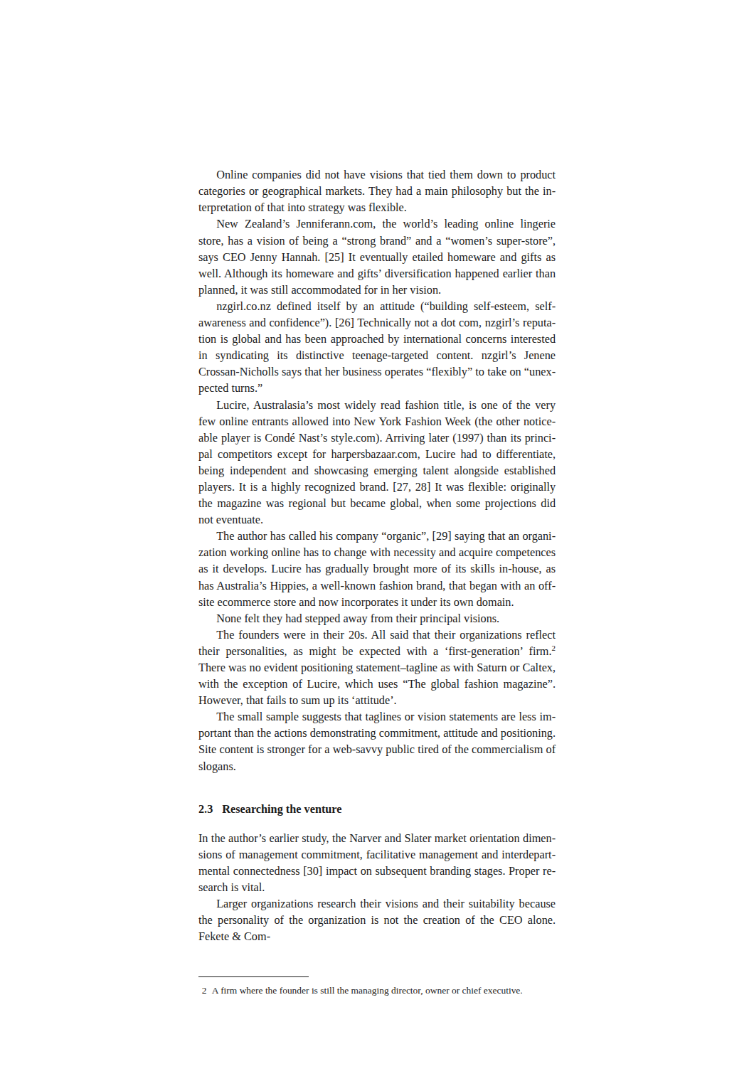Online companies did not have visions that tied them down to product categories or geographical markets. They had a main philosophy but the interpretation of that into strategy was flexible.
New Zealand’s Jenniferann.com, the world’s leading online lingerie store, has a vision of being a “strong brand” and a “women’s super-store”, says CEO Jenny Hannah. [25] It eventually etailed homeware and gifts as well. Although its homeware and gifts’ diversification happened earlier than planned, it was still accommodated for in her vision.
nzgirl.co.nz defined itself by an attitude (“building self-esteem, self-awareness and confidence”). [26] Technically not a dot com, nzgirl’s reputation is global and has been approached by international concerns interested in syndicating its distinctive teenage-targeted content. nzgirl’s Jenene Crossan-Nicholls says that her business operates “flexibly” to take on “unexpected turns.”
Lucire, Australasia’s most widely read fashion title, is one of the very few online entrants allowed into New York Fashion Week (the other noticeable player is Condé Nast’s style.com). Arriving later (1997) than its principal competitors except for harpersbazaar.com, Lucire had to differentiate, being independent and showcasing emerging talent alongside established players. It is a highly recognized brand. [27, 28] It was flexible: originally the magazine was regional but became global, when some projections did not eventuate.
The author has called his company “organic”, [29] saying that an organization working online has to change with necessity and acquire competences as it develops. Lucire has gradually brought more of its skills in-house, as has Australia’s Hippies, a well-known fashion brand, that began with an off-site ecommerce store and now incorporates it under its own domain.
None felt they had stepped away from their principal visions.
The founders were in their 20s. All said that their organizations reflect their personalities, as might be expected with a ‘first-generation’ firm.2 There was no evident positioning statement–tagline as with Saturn or Caltex, with the exception of Lucire, which uses “The global fashion magazine”. However, that fails to sum up its ‘attitude’.
The small sample suggests that taglines or vision statements are less important than the actions demonstrating commitment, attitude and positioning. Site content is stronger for a web-savvy public tired of the commercialism of slogans.
2.3 Researching the venture
In the author’s earlier study, the Narver and Slater market orientation dimensions of management commitment, facilitative management and interdepartmental connectedness [30] impact on subsequent branding stages. Proper research is vital.
Larger organizations research their visions and their suitability because the personality of the organization is not the creation of the CEO alone. Fekete & Com-
2 A firm where the founder is still the managing director, owner or chief executive.